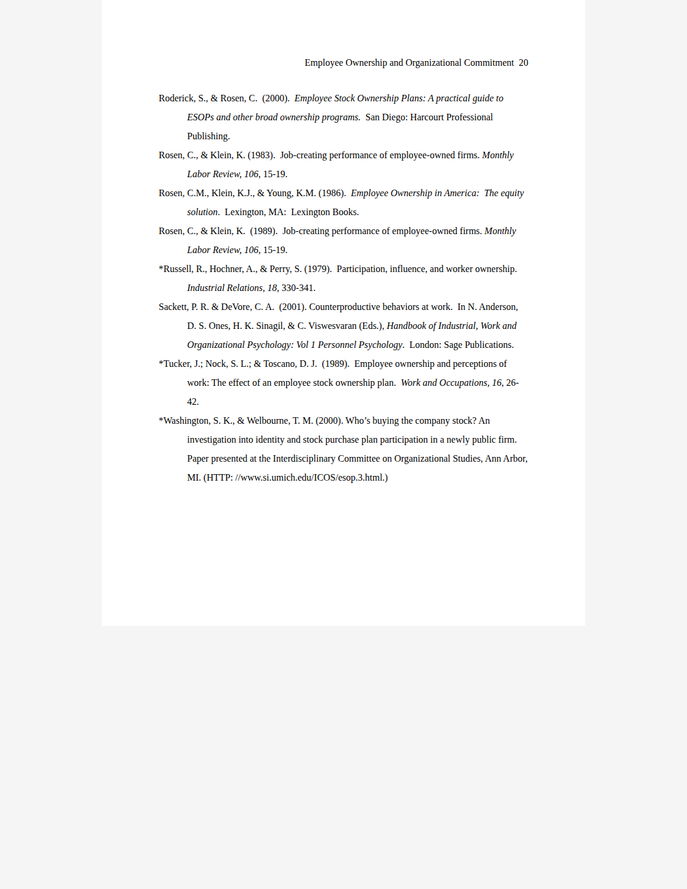Employee Ownership and Organizational Commitment 20
Roderick, S., & Rosen, C. (2000). Employee Stock Ownership Plans: A practical guide to ESOPs and other broad ownership programs. San Diego: Harcourt Professional Publishing.
Rosen, C., & Klein, K. (1983). Job-creating performance of employee-owned firms. Monthly Labor Review, 106, 15-19.
Rosen, C.M., Klein, K.J., & Young, K.M. (1986). Employee Ownership in America: The equity solution. Lexington, MA: Lexington Books.
Rosen, C., & Klein, K. (1989). Job-creating performance of employee-owned firms. Monthly Labor Review, 106, 15-19.
*Russell, R., Hochner, A., & Perry, S. (1979). Participation, influence, and worker ownership. Industrial Relations, 18, 330-341.
Sackett, P. R. & DeVore, C. A. (2001). Counterproductive behaviors at work. In N. Anderson, D. S. Ones, H. K. Sinagil, & C. Viswesvaran (Eds.), Handbook of Industrial, Work and Organizational Psychology: Vol 1 Personnel Psychology. London: Sage Publications.
*Tucker, J.; Nock, S. L.; & Toscano, D. J. (1989). Employee ownership and perceptions of work: The effect of an employee stock ownership plan. Work and Occupations, 16, 26-42.
*Washington, S. K., & Welbourne, T. M. (2000). Who’s buying the company stock? An investigation into identity and stock purchase plan participation in a newly public firm. Paper presented at the Interdisciplinary Committee on Organizational Studies, Ann Arbor, MI. (HTTP: //www.si.umich.edu/ICOS/esop.3.html.)